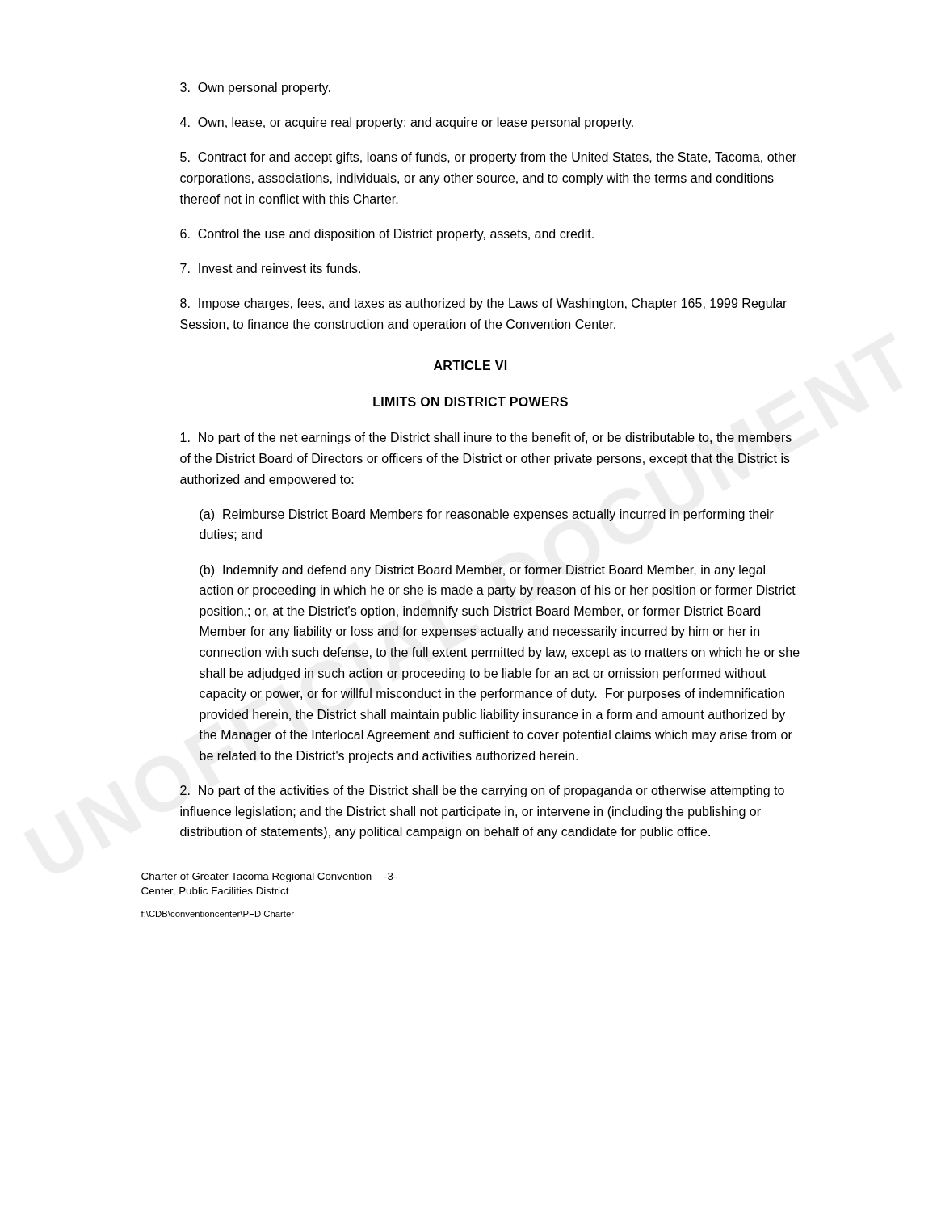UNOFFICIAL DOCUMENT
3. Own personal property.
4. Own, lease, or acquire real property; and acquire or lease personal property.
5. Contract for and accept gifts, loans of funds, or property from the United States, the State, Tacoma, other corporations, associations, individuals, or any other source, and to comply with the terms and conditions thereof not in conflict with this Charter.
6. Control the use and disposition of District property, assets, and credit.
7. Invest and reinvest its funds.
8. Impose charges, fees, and taxes as authorized by the Laws of Washington, Chapter 165, 1999 Regular Session, to finance the construction and operation of the Convention Center.
ARTICLE VI
LIMITS ON DISTRICT POWERS
1. No part of the net earnings of the District shall inure to the benefit of, or be distributable to, the members of the District Board of Directors or officers of the District or other private persons, except that the District is authorized and empowered to:
(a) Reimburse District Board Members for reasonable expenses actually incurred in performing their duties; and
(b) Indemnify and defend any District Board Member, or former District Board Member, in any legal action or proceeding in which he or she is made a party by reason of his or her position or former District position,; or, at the District's option, indemnify such District Board Member, or former District Board Member for any liability or loss and for expenses actually and necessarily incurred by him or her in connection with such defense, to the full extent permitted by law, except as to matters on which he or she shall be adjudged in such action or proceeding to be liable for an act or omission performed without capacity or power, or for willful misconduct in the performance of duty. For purposes of indemnification provided herein, the District shall maintain public liability insurance in a form and amount authorized by the Manager of the Interlocal Agreement and sufficient to cover potential claims which may arise from or be related to the District's projects and activities authorized herein.
2. No part of the activities of the District shall be the carrying on of propaganda or otherwise attempting to influence legislation; and the District shall not participate in, or intervene in (including the publishing or distribution of statements), any political campaign on behalf of any candidate for public office.
Charter of Greater Tacoma Regional Convention -3-
Center, Public Facilities District
f:\CDB\conventioncenter\PFD Charter